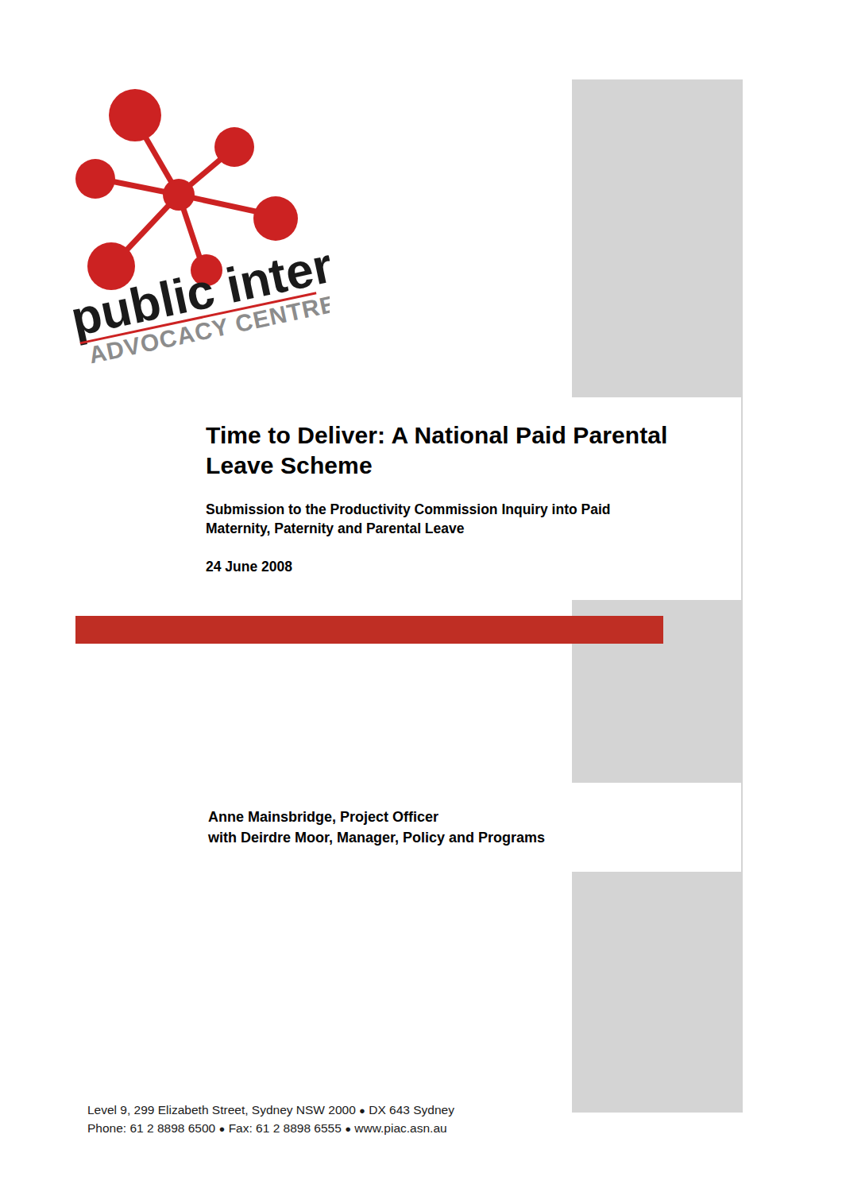public interest ADVOCACY CENTRE LTD
Time to Deliver: A National Paid Parental
Leave Scheme
Submission to the Productivity Commission Inquiry into Paid
Maternity, Paternity and Parental Leave
24 June 2008
Anne Mainsbridge, Project Officer
with Deirdre Moor, Manager, Policy and Programs
Level 9, 299 Elizabeth Street, Sydney NSW 2000 ● DX 643 Sydney
Phone: 61 2 8898 6500 ● Fax: 61 2 8898 6555 ● www.piac.asn.au